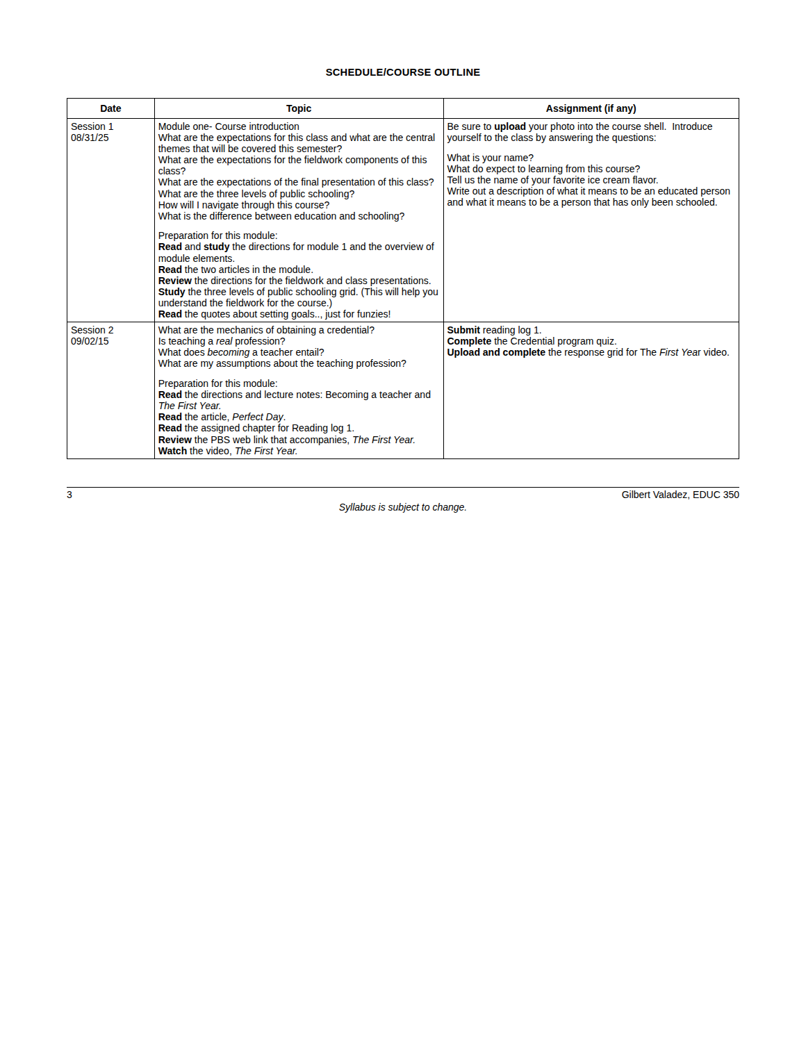SCHEDULE/COURSE OUTLINE
| Date | Topic | Assignment (if any) |
| --- | --- | --- |
| Session 1 08/31/25 | Module one- Course introduction What are the expectations for this class and what are the central themes that will be covered this semester? What are the expectations for the fieldwork components of this class? What are the expectations of the final presentation of this class? What are the three levels of public schooling? How will I navigate through this course? What is the difference between education and schooling? Preparation for this module: Read and study the directions for module 1 and the overview of module elements. Read the two articles in the module. Review the directions for the fieldwork and class presentations. Study the three levels of public schooling grid. (This will help you understand the fieldwork for the course.) Read the quotes about setting goals.., just for funzies! | Be sure to upload your photo into the course shell. Introduce yourself to the class by answering the questions: What is your name? What do expect to learning from this course? Tell us the name of your favorite ice cream flavor. Write out a description of what it means to be an educated person and what it means to be a person that has only been schooled. |
| Session 2 09/02/15 | What are the mechanics of obtaining a credential? Is teaching a real profession? What does becoming a teacher entail? What are my assumptions about the teaching profession? Preparation for this module: Read the directions and lecture notes: Becoming a teacher and The First Year. Read the article, Perfect Day . Read the assigned chapter for Reading log 1. Review the PBS web link that accompanies, The First Year. Watch the video, The First Year. | Submit reading log 1. Complete the Credential program quiz. Upload and complete the response grid for The First Yea r video. |
3
Gilbert Valadez, EDUC 350
Syllabus is subject to change.